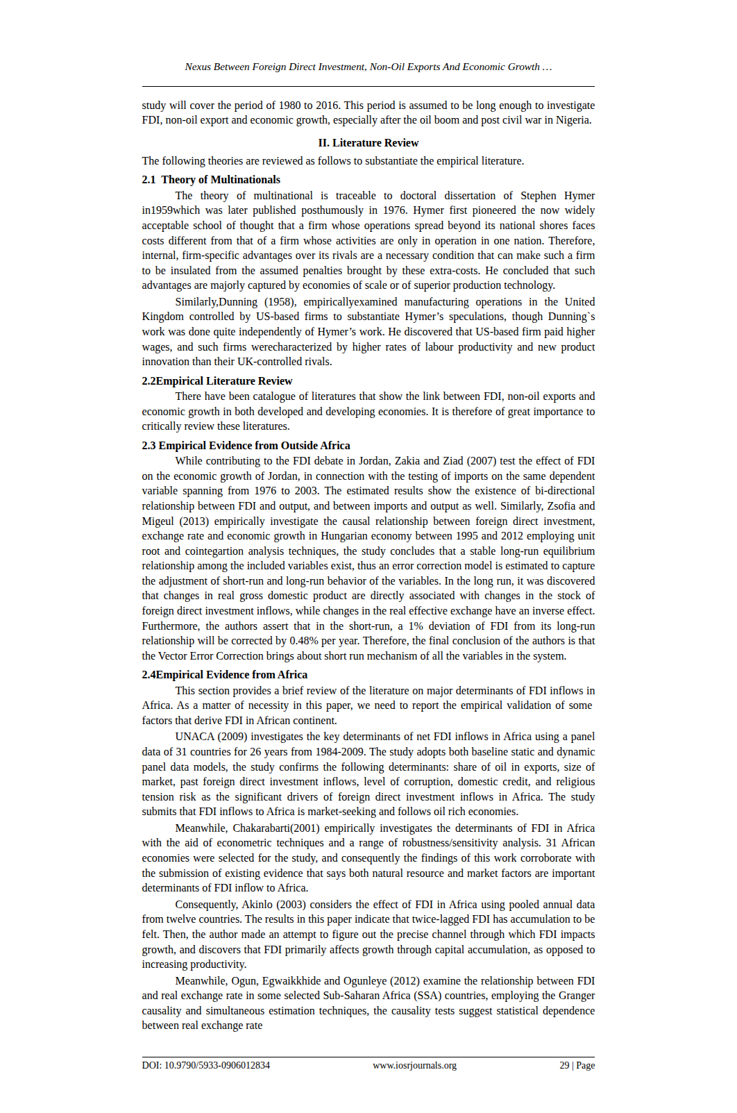Nexus Between Foreign Direct Investment, Non-Oil Exports And Economic Growth …
study will cover the period of 1980 to 2016. This period is assumed to be long enough to investigate FDI, non-oil export and economic growth, especially after the oil boom and post civil war in Nigeria.
II. Literature Review
The following theories are reviewed as follows to substantiate the empirical literature.
2.1 Theory of Multinationals
The theory of multinational is traceable to doctoral dissertation of Stephen Hymer in1959which was later published posthumously in 1976. Hymer first pioneered the now widely acceptable school of thought that a firm whose operations spread beyond its national shores faces costs different from that of a firm whose activities are only in operation in one nation. Therefore, internal, firm-specific advantages over its rivals are a necessary condition that can make such a firm to be insulated from the assumed penalties brought by these extra-costs. He concluded that such advantages are majorly captured by economies of scale or of superior production technology.
Similarly,Dunning (1958), empiricallyexamined manufacturing operations in the United Kingdom controlled by US-based firms to substantiate Hymer’s speculations, though Dunning`s work was done quite independently of Hymer’s work. He discovered that US-based firm paid higher wages, and such firms werecharacterized by higher rates of labour productivity and new product innovation than their UK-controlled rivals.
2.2Empirical Literature Review
There have been catalogue of literatures that show the link between FDI, non-oil exports and economic growth in both developed and developing economies. It is therefore of great importance to critically review these literatures.
2.3 Empirical Evidence from Outside Africa
While contributing to the FDI debate in Jordan, Zakia and Ziad (2007) test the effect of FDI on the economic growth of Jordan, in connection with the testing of imports on the same dependent variable spanning from 1976 to 2003. The estimated results show the existence of bi-directional relationship between FDI and output, and between imports and output as well. Similarly, Zsofia and Migeul (2013) empirically investigate the causal relationship between foreign direct investment, exchange rate and economic growth in Hungarian economy between 1995 and 2012 employing unit root and cointegartion analysis techniques, the study concludes that a stable long-run equilibrium relationship among the included variables exist, thus an error correction model is estimated to capture the adjustment of short-run and long-run behavior of the variables. In the long run, it was discovered that changes in real gross domestic product are directly associated with changes in the stock of foreign direct investment inflows, while changes in the real effective exchange have an inverse effect. Furthermore, the authors assert that in the short-run, a 1% deviation of FDI from its long-run relationship will be corrected by 0.48% per year. Therefore, the final conclusion of the authors is that the Vector Error Correction brings about short run mechanism of all the variables in the system.
2.4Empirical Evidence from Africa
This section provides a brief review of the literature on major determinants of FDI inflows in Africa. As a matter of necessity in this paper, we need to report the empirical validation of some factors that derive FDI in African continent.
UNACA (2009) investigates the key determinants of net FDI inflows in Africa using a panel data of 31 countries for 26 years from 1984-2009. The study adopts both baseline static and dynamic panel data models, the study confirms the following determinants: share of oil in exports, size of market, past foreign direct investment inflows, level of corruption, domestic credit, and religious tension risk as the significant drivers of foreign direct investment inflows in Africa. The study submits that FDI inflows to Africa is market-seeking and follows oil rich economies.
Meanwhile, Chakarabarti(2001) empirically investigates the determinants of FDI in Africa with the aid of econometric techniques and a range of robustness/sensitivity analysis. 31 African economies were selected for the study, and consequently the findings of this work corroborate with the submission of existing evidence that says both natural resource and market factors are important determinants of FDI inflow to Africa.
Consequently, Akinlo (2003) considers the effect of FDI in Africa using pooled annual data from twelve countries. The results in this paper indicate that twice-lagged FDI has accumulation to be felt. Then, the author made an attempt to figure out the precise channel through which FDI impacts growth, and discovers that FDI primarily affects growth through capital accumulation, as opposed to increasing productivity.
Meanwhile, Ogun, Egwaikkhide and Ogunleye (2012) examine the relationship between FDI and real exchange rate in some selected Sub-Saharan Africa (SSA) countries, employing the Granger causality and simultaneous estimation techniques, the causality tests suggest statistical dependence between real exchange rate
DOI: 10.9790/5933-0906012834 www.iosrjournals.org 29 | Page